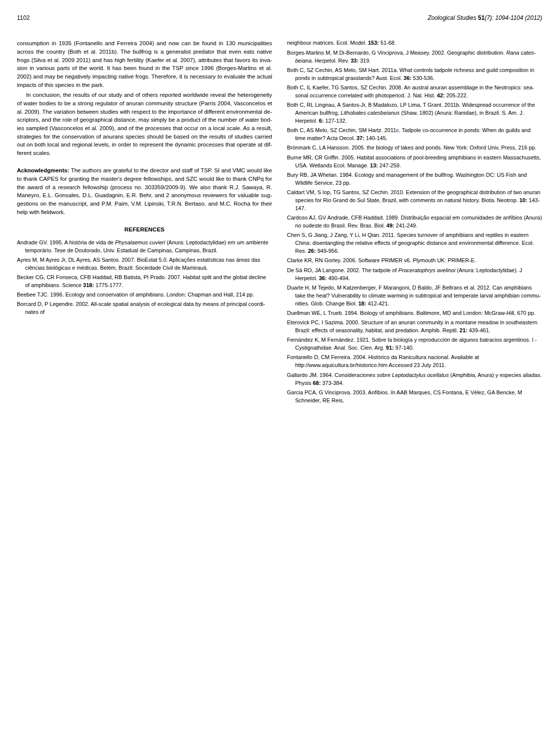1102 Zoological Studies 51(7): 1094-1104 (2012)
consumption in 1935 (Fontanello and Ferreira 2004) and now can be found in 130 municipalities across the country (Both et al. 2011b). The bullfrog is a generalist predator that even eats native frogs (Silva et al. 2009 2011) and has high fertility (Kaefer et al. 2007), attributes that favors its invasion in various parts of the world. It has been found in the TSP since 1996 (Borges-Martins et al. 2002) and may be negatively impacting native frogs. Therefore, it is necessary to evaluate the actual impacts of this species in the park.
In conclusion, the results of our study and of others reported worldwide reveal the heterogeneity of water bodies to be a strong regulator of anuran community structure (Parris 2004, Vasconcelos et al. 2009). The variation between studies with respect to the importance of different environmental descriptors, and the role of geographical distance, may simply be a product of the number of water bodies sampled (Vasconcelos et al. 2009), and of the processes that occur on a local scale. As a result, strategies for the conservation of anurans species should be based on the results of studies carried out on both local and regional levels, in order to represent the dynamic processes that operate at different scales.
Acknowledgments: The authors are grateful to the director and staff of TSP. SI and VMC would like to thank CAPES for granting the master's degree fellowships, and SZC would like to thank CNPq for the award of a research fellowship (process no. 303359/2009-9). We also thank R.J. Sawaya, R. Maneyro, E.L. Gonsales, D.L. Guadagnin, E.R. Behr, and 2 anonymous reviewers for valuable suggestions on the manuscript, and P.M. Paim, V.M. Lipinski, T.R.N. Bertaso, and M.C. Rocha for their help with fieldwork.
REFERENCES
Andrade GV. 1995. A história de vida de Physalaemus cuvieri (Anura: Leptodactylidae) em um ambiente temporário. Tese de Doutorado, Univ. Estadual de Campinas, Campinas, Brazil.
Ayres M, M Ayres Jr, DL Ayres, AS Santos. 2007. BioEstat 5.0. Aplicações estatísticas nas áreas das ciências biológicas e médicas. Belém, Brazil: Sociedade Civil de Mamirauá.
Becker CG, CR Fonseca, CFB Haddad, RB Batista, PI Prado. 2007. Habitat split and the global decline of amphibians. Science 318: 1775-1777.
Beebee TJC. 1996. Ecology and conservation of amphibians. London: Chapman and Hall, 214 pp.
Borcard D, P Legendre. 2002. All-scale spatial analysis of ecological data by means of principal coordinates of
neighbour matrices. Ecol. Model. 153: 51-68.
Borges-Martins M, M Di-Bernardo, G Vinciprova, J Measey. 2002. Geographic distribution. Rana catesbeiana. Herpetol. Rev. 33: 319.
Both C, SZ Cechin, AS Melo, SM Hart. 2011a. What controls tadpole richness and guild composition in ponds in subtropical grasslands? Aust. Ecol. 36: 530-536.
Both C, IL Kaefer, TG Santos, SZ Cechin. 2008. An austral anuran assemblage in the Neotropics: seasonal occurrence correlated with photoperiod. J. Nat. Hist. 42: 205-222.
Both C, RL Lingnau, A Santos-Jr, B Madalozo, LP Lima, T Grant. 2011b. Widespread occurrence of the American bullfrog, Lithobates catesbeianus (Shaw, 1802) (Anura: Ranidae), in Brazil. S. Am. J. Herpetol. 6: 127-132.
Both C, AS Melo, SZ Cechin, SM Hartz. 2011c. Tadpole co-occurrence in ponds: When do guilds and time matter? Acta Oecol. 37: 140-145.
Brönmark C, LA Hansson. 2005. the biology of lakes and ponds. New York: Oxford Univ. Press, 216 pp.
Burne MR, CR Griffin. 2005. Habitat associations of pool-breeding amphibians in eastern Massachusetts, USA. Wetlands Ecol. Manage. 13: 247-259.
Bury RB, JA Whelan. 1984. Ecology and management of the bullfrog. Washington DC: US Fish and Wildlife Service, 23 pp.
Caldart VM, S Iop, TG Santos, SZ Cechin. 2010. Extension of the geographical distribution of two anuran species for Rio Grand do Sul State, Brazil, with comments on natural history. Biota. Neotrop. 10: 143-147.
Cardoso AJ, GV Andrade, CFB Haddad. 1989. Distribuição espacial em comunidades de anfíbios (Anura) no sudeste do Brasil. Rev. Bras. Biol. 49: 241-249.
Chen S, G Jiang, J Zang, Y Li, H Qian. 2011. Species turnover of amphibians and reptiles in eastern China: disentangling the relative effects of geographic distance and environmental difference. Ecol. Res. 26: 949-956.
Clarke KR, RN Gorley. 2006. Software PRIMER v6. Plymouth UK: PRIMER-E.
De Sá RO, JA Langone. 2002. The tadpole of Proceratophrys avelinoi (Anura: Leptodactylidae). J Herpetol. 36: 490-494.
Duarte H, M Tejedo, M Katzenberger, F Marangoni, D Baldo, JF Beltrans et al. 2012. Can amphibians take the heat? Vulnerability to climate warming in subtropical and temperate larval amphibian communities. Glob. Change Biol. 18: 412-421.
Duellman WE, L Trueb. 1994. Biology of amphibians. Baltimore, MD and London: McGraw-Hill, 670 pp.
Eterovick PC, I Sazima. 2000. Structure of an anuran community in a montane meadow in southeastern Brazil: effects of seasonality, habitat, and predation. Amphib. Reptil. 21: 439-461.
Fernández K, M Fernández. 1921. Sobre la biología y reproducción de algunos batracios argentinos. I - Cystignathidae. Anal. Soc. Cien. Arg. 91: 97-140.
Fontanello D, CM Ferreira. 2004. Histórico da Ranicultura nacional. Available at http://www.aquicultura.br/historico.htm Accessed 23 July 2011.
Gallardo JM. 1964. Consideraciones sobre Leptodactylus ocellatus (Amphibia, Anura) y especies aliadas. Physis 68: 373-384.
Garcia PCA, G Vinciprova. 2003. Anfíbios. In AAB Marques, CS Fontana, E Vélez, GA Bencke, M Schneider, RE Reis,